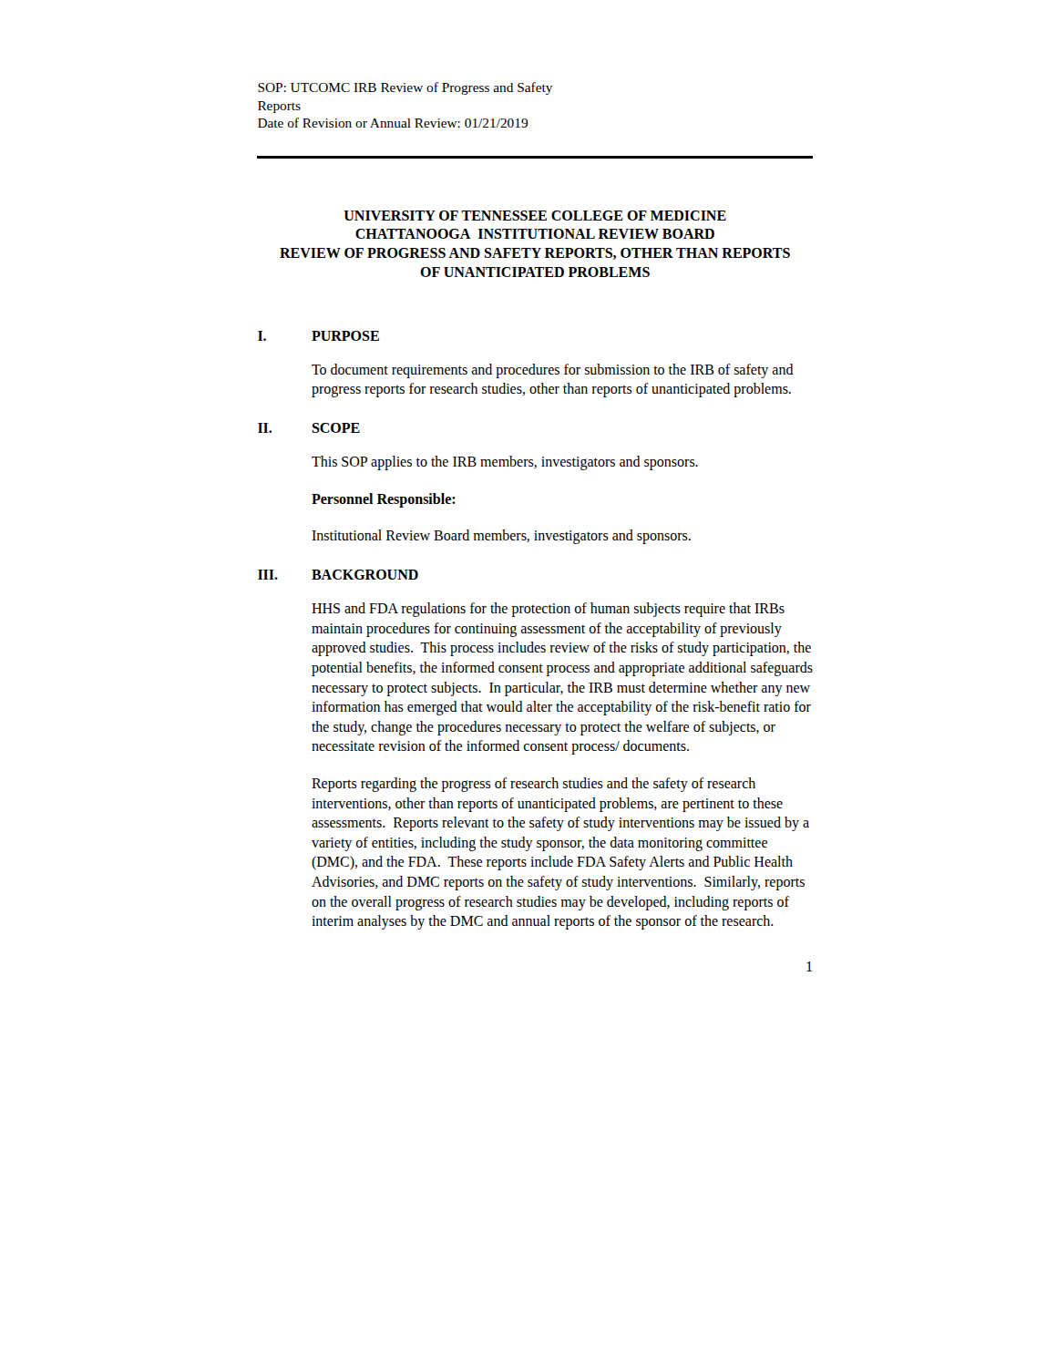SOP: UTCOMC IRB Review of Progress and Safety
Reports
Date of Revision or Annual Review: 01/21/2019
UNIVERSITY OF TENNESSEE COLLEGE OF MEDICINE CHATTANOOGA INSTITUTIONAL REVIEW BOARD REVIEW OF PROGRESS AND SAFETY REPORTS, OTHER THAN REPORTS OF UNANTICIPATED PROBLEMS
I. PURPOSE
To document requirements and procedures for submission to the IRB of safety and progress reports for research studies, other than reports of unanticipated problems.
II. SCOPE
This SOP applies to the IRB members, investigators and sponsors.
Personnel Responsible:
Institutional Review Board members, investigators and sponsors.
III. BACKGROUND
HHS and FDA regulations for the protection of human subjects require that IRBs maintain procedures for continuing assessment of the acceptability of previously approved studies. This process includes review of the risks of study participation, the potential benefits, the informed consent process and appropriate additional safeguards necessary to protect subjects. In particular, the IRB must determine whether any new information has emerged that would alter the acceptability of the risk-benefit ratio for the study, change the procedures necessary to protect the welfare of subjects, or necessitate revision of the informed consent process/ documents.
Reports regarding the progress of research studies and the safety of research interventions, other than reports of unanticipated problems, are pertinent to these assessments. Reports relevant to the safety of study interventions may be issued by a variety of entities, including the study sponsor, the data monitoring committee (DMC), and the FDA. These reports include FDA Safety Alerts and Public Health Advisories, and DMC reports on the safety of study interventions. Similarly, reports on the overall progress of research studies may be developed, including reports of interim analyses by the DMC and annual reports of the sponsor of the research.
1